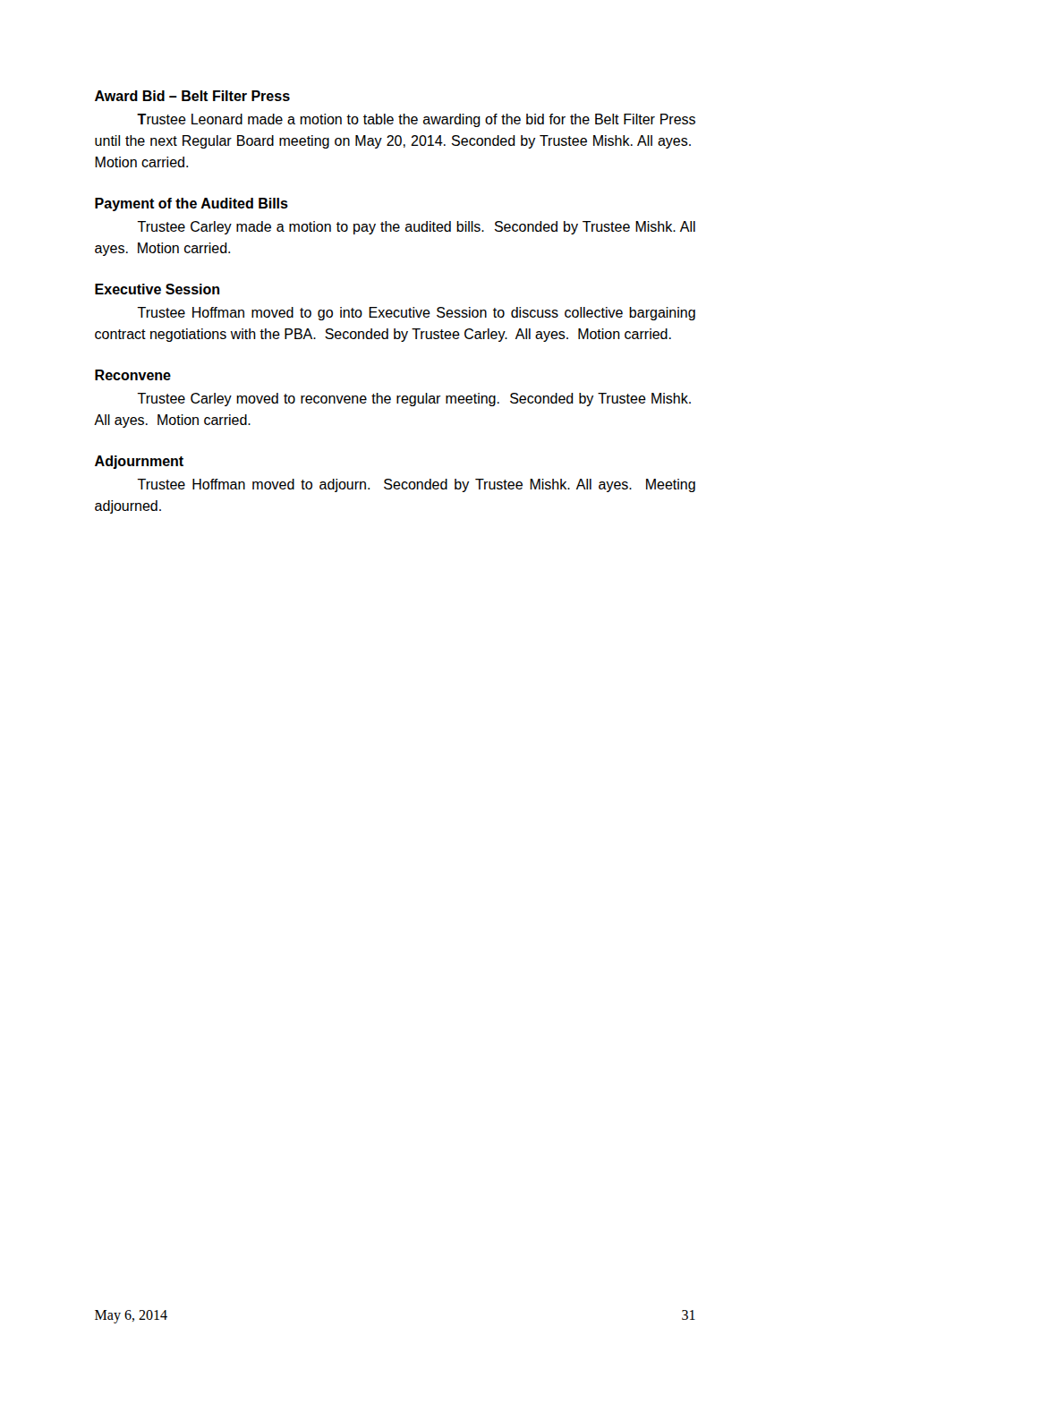Award Bid – Belt Filter Press
Trustee Leonard made a motion to table the awarding of the bid for the Belt Filter Press until the next Regular Board meeting on May 20, 2014. Seconded by Trustee Mishk. All ayes. Motion carried.
Payment of the Audited Bills
Trustee Carley made a motion to pay the audited bills. Seconded by Trustee Mishk. All ayes. Motion carried.
Executive Session
Trustee Hoffman moved to go into Executive Session to discuss collective bargaining contract negotiations with the PBA. Seconded by Trustee Carley. All ayes. Motion carried.
Reconvene
Trustee Carley moved to reconvene the regular meeting. Seconded by Trustee Mishk. All ayes. Motion carried.
Adjournment
Trustee Hoffman moved to adjourn. Seconded by Trustee Mishk. All ayes. Meeting adjourned.
May 6, 2014 31